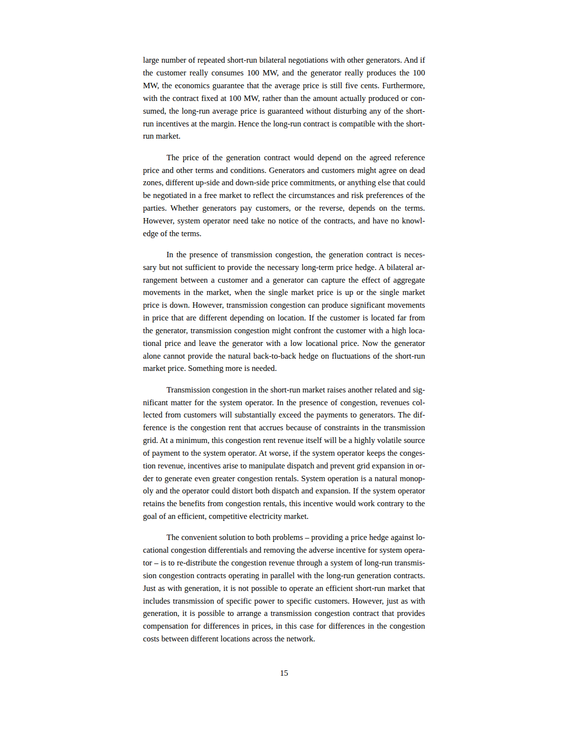large number of repeated short-run bilateral negotiations with other generators. And if the customer really consumes 100 MW, and the generator really produces the 100 MW, the economics guarantee that the average price is still five cents. Furthermore, with the contract fixed at 100 MW, rather than the amount actually produced or consumed, the long-run average price is guaranteed without disturbing any of the short-run incentives at the margin. Hence the long-run contract is compatible with the short-run market.
The price of the generation contract would depend on the agreed reference price and other terms and conditions. Generators and customers might agree on dead zones, different up-side and down-side price commitments, or anything else that could be negotiated in a free market to reflect the circumstances and risk preferences of the parties. Whether generators pay customers, or the reverse, depends on the terms. However, system operator need take no notice of the contracts, and have no knowledge of the terms.
In the presence of transmission congestion, the generation contract is necessary but not sufficient to provide the necessary long-term price hedge. A bilateral arrangement between a customer and a generator can capture the effect of aggregate movements in the market, when the single market price is up or the single market price is down. However, transmission congestion can produce significant movements in price that are different depending on location. If the customer is located far from the generator, transmission congestion might confront the customer with a high locational price and leave the generator with a low locational price. Now the generator alone cannot provide the natural back-to-back hedge on fluctuations of the short-run market price. Something more is needed.
Transmission congestion in the short-run market raises another related and significant matter for the system operator. In the presence of congestion, revenues collected from customers will substantially exceed the payments to generators. The difference is the congestion rent that accrues because of constraints in the transmission grid. At a minimum, this congestion rent revenue itself will be a highly volatile source of payment to the system operator. At worse, if the system operator keeps the congestion revenue, incentives arise to manipulate dispatch and prevent grid expansion in order to generate even greater congestion rentals. System operation is a natural monopoly and the operator could distort both dispatch and expansion. If the system operator retains the benefits from congestion rentals, this incentive would work contrary to the goal of an efficient, competitive electricity market.
The convenient solution to both problems – providing a price hedge against locational congestion differentials and removing the adverse incentive for system operator – is to re-distribute the congestion revenue through a system of long-run transmission congestion contracts operating in parallel with the long-run generation contracts. Just as with generation, it is not possible to operate an efficient short-run market that includes transmission of specific power to specific customers. However, just as with generation, it is possible to arrange a transmission congestion contract that provides compensation for differences in prices, in this case for differences in the congestion costs between different locations across the network.
15